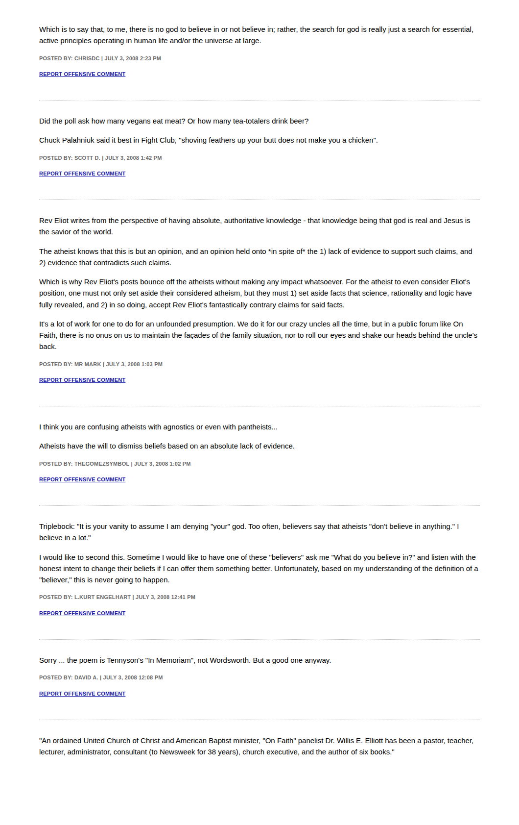Which is to say that, to me, there is no god to believe in or not believe in; rather, the search for god is really just a search for essential, active principles operating in human life and/or the universe at large.
POSTED BY: CHRISDC | JULY 3, 2008 2:23 PM
REPORT OFFENSIVE COMMENT
Did the poll ask how many vegans eat meat? Or how many tea-totalers drink beer?
Chuck Palahniuk said it best in Fight Club, "shoving feathers up your butt does not make you a chicken".
POSTED BY: SCOTT D. | JULY 3, 2008 1:42 PM
REPORT OFFENSIVE COMMENT
Rev Eliot writes from the perspective of having absolute, authoritative knowledge - that knowledge being that god is real and Jesus is the savior of the world.
The atheist knows that this is but an opinion, and an opinion held onto *in spite of* the 1) lack of evidence to support such claims, and 2) evidence that contradicts such claims.
Which is why Rev Eliot's posts bounce off the atheists without making any impact whatsoever. For the atheist to even consider Eliot's position, one must not only set aside their considered atheism, but they must 1) set aside facts that science, rationality and logic have fully revealed, and 2) in so doing, accept Rev Eliot's fantastically contrary claims for said facts.
It's a lot of work for one to do for an unfounded presumption. We do it for our crazy uncles all the time, but in a public forum like On Faith, there is no onus on us to maintain the façades of the family situation, nor to roll our eyes and shake our heads behind the uncle's back.
POSTED BY: MR MARK | JULY 3, 2008 1:03 PM
REPORT OFFENSIVE COMMENT
I think you are confusing atheists with agnostics or even with pantheists...
Atheists have the will to dismiss beliefs based on an absolute lack of evidence.
POSTED BY: THEGOMEZSYMBOL | JULY 3, 2008 1:02 PM
REPORT OFFENSIVE COMMENT
Triplebock: "It is your vanity to assume I am denying "your" god. Too often, believers say that atheists "don't believe in anything." I believe in a lot."
I would like to second this. Sometime I would like to have one of these "believers" ask me "What do you believe in?" and listen with the honest intent to change their beliefs if I can offer them something better. Unfortunately, based on my understanding of the definition of a "believer," this is never going to happen.
POSTED BY: L.KURT ENGELHART | JULY 3, 2008 12:41 PM
REPORT OFFENSIVE COMMENT
Sorry ... the poem is Tennyson's "In Memoriam", not Wordsworth. But a good one anyway.
POSTED BY: DAVID A. | JULY 3, 2008 12:08 PM
REPORT OFFENSIVE COMMENT
"An ordained United Church of Christ and American Baptist minister, "On Faith" panelist Dr. Willis E. Elliott has been a pastor, teacher, lecturer, administrator, consultant (to Newsweek for 38 years), church executive, and the author of six books."